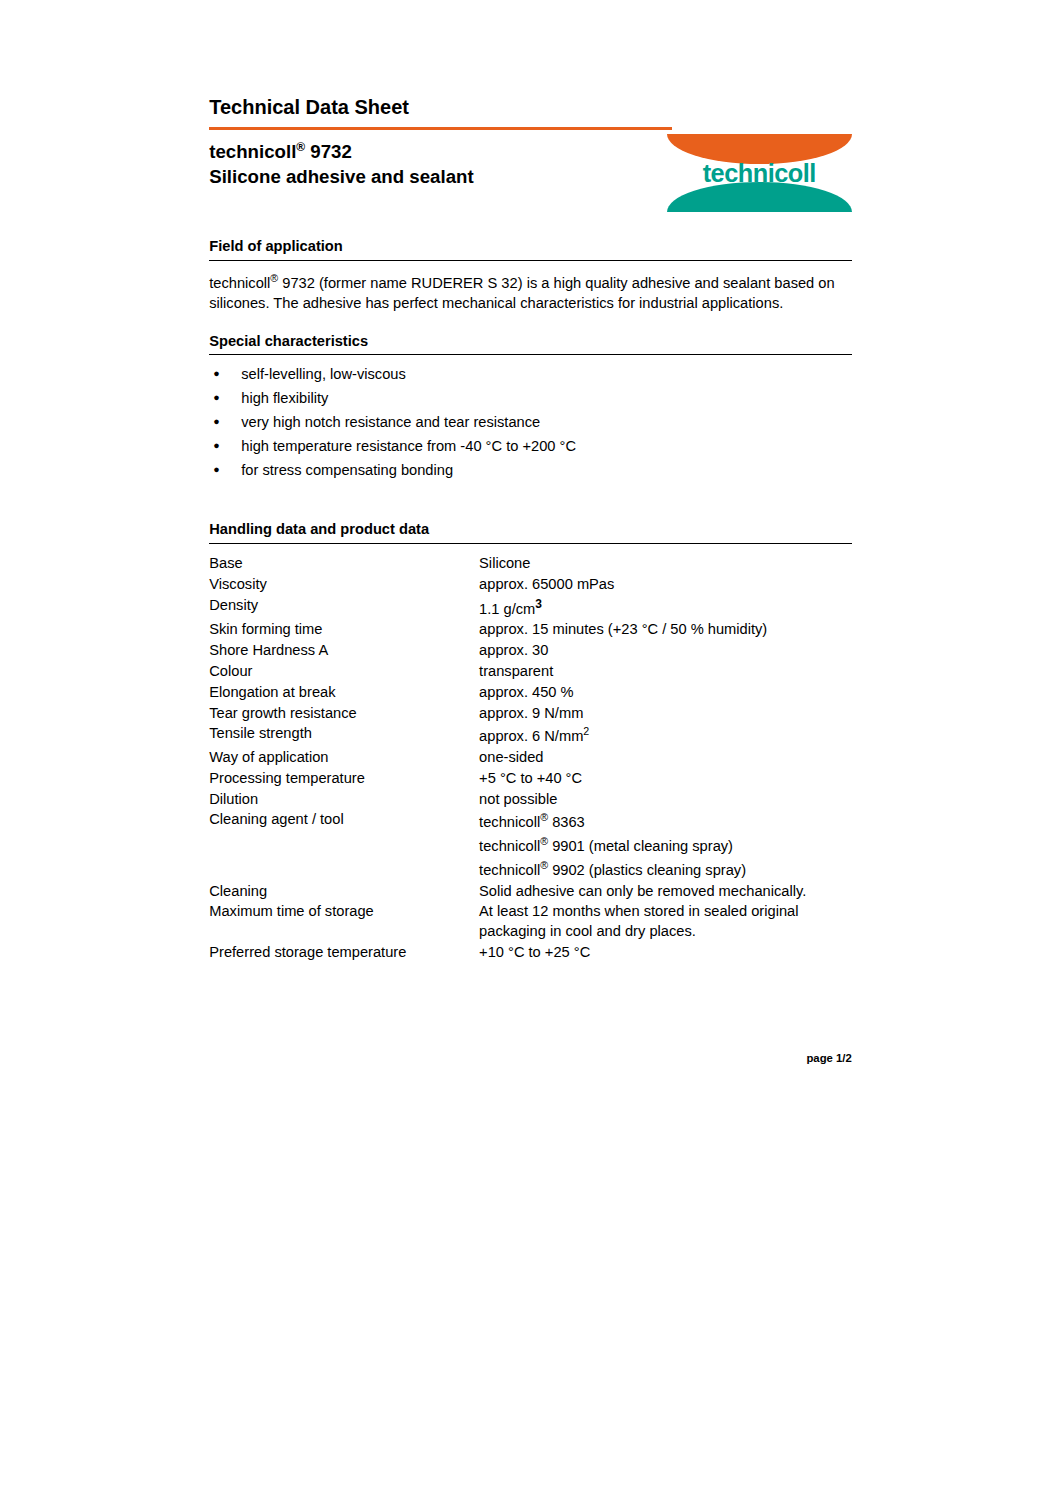Technical Data Sheet
technicoll® 9732
Silicone adhesive and sealant
technicoll
Field of application
technicoll® 9732 (former name RUDERER S 32) is a high quality adhesive and sealant based on silicones. The adhesive has perfect mechanical characteristics for industrial applications.
Special characteristics
self-levelling, low-viscous
high flexibility
very high notch resistance and tear resistance
high temperature resistance from -40 °C to +200 °C
for stress compensating bonding
Handling data and product data
| Base | Silicone |
| Viscosity | approx. 65000 mPas |
| Density | 1.1 g/cm 3 |
| Skin forming time | approx. 15 minutes (+23 °C / 50 % humidity) |
| Shore Hardness A | approx. 30 |
| Colour | transparent |
| Elongation at break | approx. 450 % |
| Tear growth resistance | approx. 9 N/mm |
| Tensile strength | approx. 6 N/mm 2 |
| Way of application | one-sided |
| Processing temperature | +5 °C to +40 °C |
| Dilution | not possible |
| Cleaning agent / tool | technicoll ® 8363 |
| | technicoll ® 9901 (metal cleaning spray) |
| | technicoll ® 9902 (plastics cleaning spray) |
| Cleaning | Solid adhesive can only be removed mechanically. |
| Maximum time of storage | At least 12 months when stored in sealed original packaging in cool and dry places. |
| Preferred storage temperature | +10 °C to +25 °C |
page 1/2